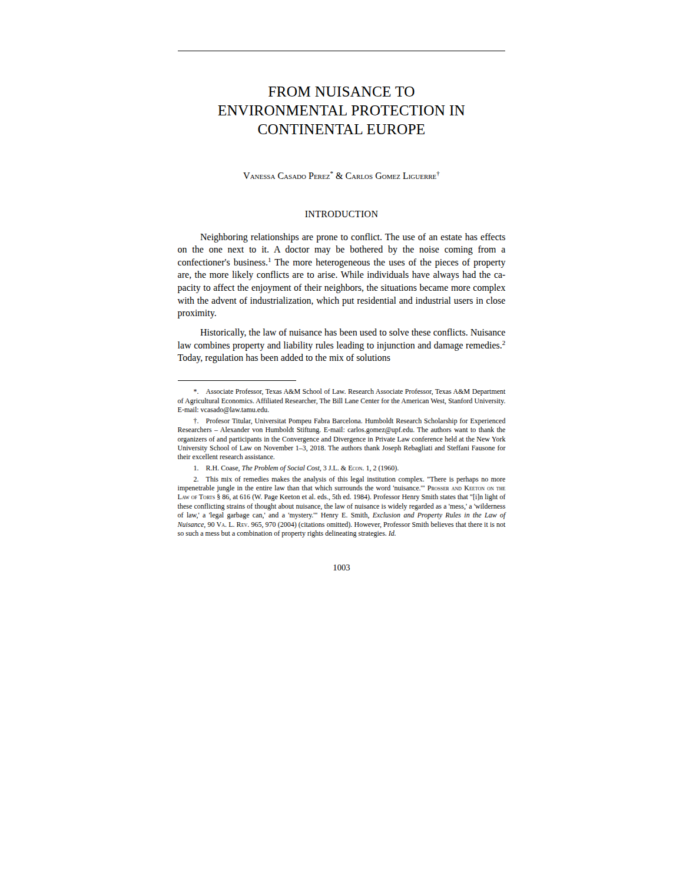From Nuisance to
Environmental Protection in
Continental Europe
Vanessa Casado Perez* & Carlos Gomez Liguerre†
Introduction
Neighboring relationships are prone to conflict. The use of an estate has effects on the one next to it. A doctor may be bothered by the noise coming from a confectioner's business.1 The more heterogeneous the uses of the pieces of property are, the more likely conflicts are to arise. While individuals have always had the capacity to affect the enjoyment of their neighbors, the situations became more complex with the advent of industrialization, which put residential and industrial users in close proximity.
Historically, the law of nuisance has been used to solve these conflicts. Nuisance law combines property and liability rules leading to injunction and damage remedies.2 Today, regulation has been added to the mix of solutions
*. Associate Professor, Texas A&M School of Law. Research Associate Professor, Texas A&M Department of Agricultural Economics. Affiliated Researcher, The Bill Lane Center for the American West, Stanford University. E-mail: vcasado@law.tamu.edu.
†. Profesor Titular, Universitat Pompeu Fabra Barcelona. Humboldt Research Scholarship for Experienced Researchers – Alexander von Humboldt Stiftung. E-mail: carlos.gomez@upf.edu. The authors want to thank the organizers of and participants in the Convergence and Divergence in Private Law conference held at the New York University School of Law on November 1–3, 2018. The authors thank Joseph Rebagliati and Steffani Fausone for their excellent research assistance.
1. R.H. Coase, The Problem of Social Cost, 3 J.L. & Econ. 1, 2 (1960).
2. This mix of remedies makes the analysis of this legal institution complex. "There is perhaps no more impenetrable jungle in the entire law than that which surrounds the word 'nuisance.'" Prosser and Keeton on the Law of Torts § 86, at 616 (W. Page Keeton et al. eds., 5th ed. 1984). Professor Henry Smith states that "[i]n light of these conflicting strains of thought about nuisance, the law of nuisance is widely regarded as a 'mess,' a 'wilderness of law,' a 'legal garbage can,' and a 'mystery.'" Henry E. Smith, Exclusion and Property Rules in the Law of Nuisance, 90 Va. L. Rev. 965, 970 (2004) (citations omitted). However, Professor Smith believes that there it is not so such a mess but a combination of property rights delineating strategies. Id.
1003